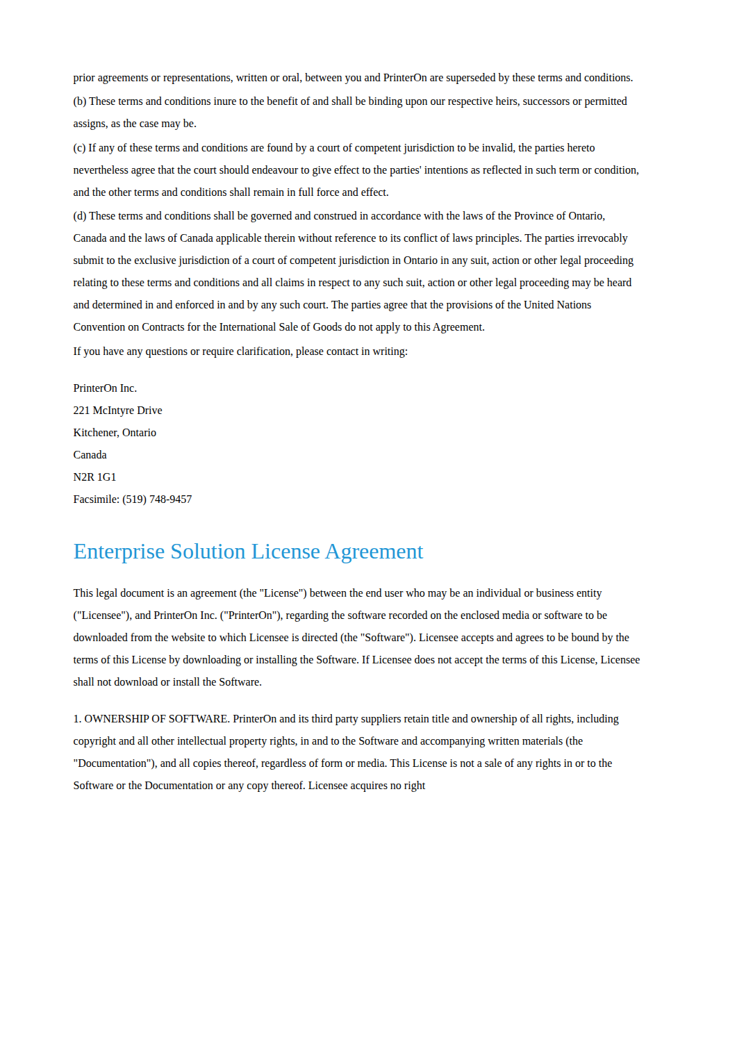prior agreements or representations, written or oral, between you and PrinterOn are superseded by these terms and conditions.
(b) These terms and conditions inure to the benefit of and shall be binding upon our respective heirs, successors or permitted assigns, as the case may be.
(c) If any of these terms and conditions are found by a court of competent jurisdiction to be invalid, the parties hereto nevertheless agree that the court should endeavour to give effect to the parties' intentions as reflected in such term or condition, and the other terms and conditions shall remain in full force and effect.
(d) These terms and conditions shall be governed and construed in accordance with the laws of the Province of Ontario, Canada and the laws of Canada applicable therein without reference to its conflict of laws principles. The parties irrevocably submit to the exclusive jurisdiction of a court of competent jurisdiction in Ontario in any suit, action or other legal proceeding relating to these terms and conditions and all claims in respect to any such suit, action or other legal proceeding may be heard and determined in and enforced in and by any such court. The parties agree that the provisions of the United Nations Convention on Contracts for the International Sale of Goods do not apply to this Agreement.
If you have any questions or require clarification, please contact in writing:
PrinterOn Inc.
221 McIntyre Drive
Kitchener, Ontario
Canada
N2R 1G1
Facsimile: (519) 748-9457
Enterprise Solution License Agreement
This legal document is an agreement (the "License") between the end user who may be an individual or business entity ("Licensee"), and PrinterOn Inc. ("PrinterOn"), regarding the software recorded on the enclosed media or software to be downloaded from the website to which Licensee is directed (the "Software"). Licensee accepts and agrees to be bound by the terms of this License by downloading or installing the Software. If Licensee does not accept the terms of this License, Licensee shall not download or install the Software.
1. OWNERSHIP OF SOFTWARE. PrinterOn and its third party suppliers retain title and ownership of all rights, including copyright and all other intellectual property rights, in and to the Software and accompanying written materials (the "Documentation"), and all copies thereof, regardless of form or media. This License is not a sale of any rights in or to the Software or the Documentation or any copy thereof. Licensee acquires no right